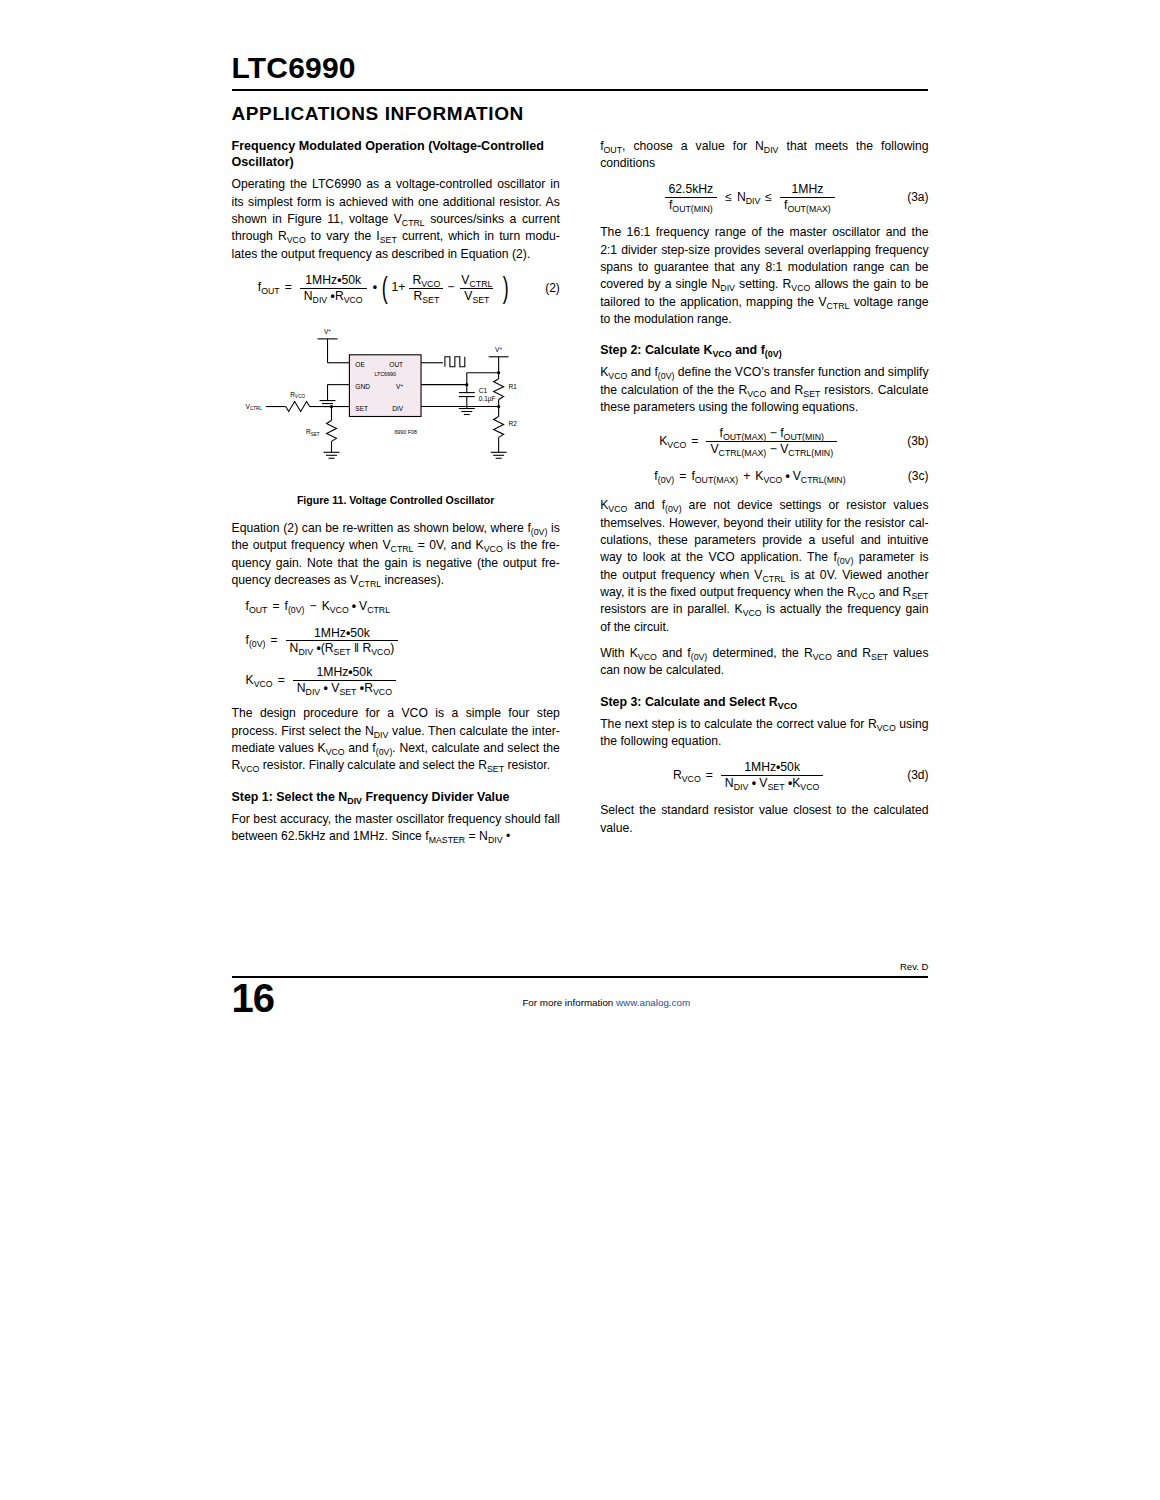LTC6990
APPLICATIONS INFORMATION
Frequency Modulated Operation (Voltage-Controlled Oscillator)
Operating the LTC6990 as a voltage-controlled oscillator in its simplest form is achieved with one additional resistor. As shown in Figure 11, voltage VCTRL sources/sinks a current through RVCO to vary the ISET current, which in turn modulates the output frequency as described in Equation (2).
fOUT= 1MHz•50k NDIV •RVCO • ( 1+ RVCO RSET − VCTRL VSET )
(2)
OE OUT GND V+ SET DIV LTC6990 V+ RVCO VCTRL RSET 6990 F08 V+ C1 0.1µF R1 R2
Figure 11. Voltage Controlled Oscillator
Equation (2) can be re-written as shown below, where f(0V) is the output frequency when VCTRL = 0V, and KVCO is the frequency gain. Note that the gain is negative (the output frequency decreases as VCTRL increases).
fOUT= f(0V)− KVCO•VCTRL
f(0V)= 1MHz•50k NDIV •(RSET ‖ RVCO)
KVCO= 1MHz•50k NDIV • VSET •RVCO
The design procedure for a VCO is a simple four step process. First select the NDIV value. Then calculate the intermediate values KVCO and f(0V). Next, calculate and select the RVCO resistor. Finally calculate and select the RSET resistor.
Step 1: Select the NDIV Frequency Divider Value
For best accuracy, the master oscillator frequency should fall between 62.5kHz and 1MHz. Since fMASTER = NDIV •
fOUT, choose a value for NDIV that meets the following conditions
62.5kHz fOUT(MIN) ≤ NDIV ≤ 1MHz fOUT(MAX)
(3a)
The 16:1 frequency range of the master oscillator and the 2:1 divider step-size provides several overlapping frequency spans to guarantee that any 8:1 modulation range can be covered by a single NDIV setting. RVCO allows the gain to be tailored to the application, mapping the VCTRL voltage range to the modulation range.
Step 2: Calculate KVCO and f(0V)
KVCO and f(0V) define the VCO’s transfer function and simplify the calculation of the the RVCO and RSET resistors. Calculate these parameters using the following equations.
KVCO= fOUT(MAX) − fOUT(MIN) VCTRL(MAX) − VCTRL(MIN)
(3b)
f(0V)= fOUT(MAX)+ KVCO•VCTRL(MIN)
(3c)
KVCO and f(0V) are not device settings or resistor values themselves. However, beyond their utility for the resistor calculations, these parameters provide a useful and intuitive way to look at the VCO application. The f(0V) parameter is the output frequency when VCTRL is at 0V. Viewed another way, it is the fixed output frequency when the RVCO and RSET resistors are in parallel. KVCO is actually the frequency gain of the circuit.
With KVCO and f(0V) determined, the RVCO and RSET values can now be calculated.
Step 3: Calculate and Select RVCO
The next step is to calculate the correct value for RVCO using the following equation.
RVCO= 1MHz•50k NDIV • VSET •KVCO
(3d)
Select the standard resistor value closest to the calculated value.
Rev. D
16
For more information www.analog.com